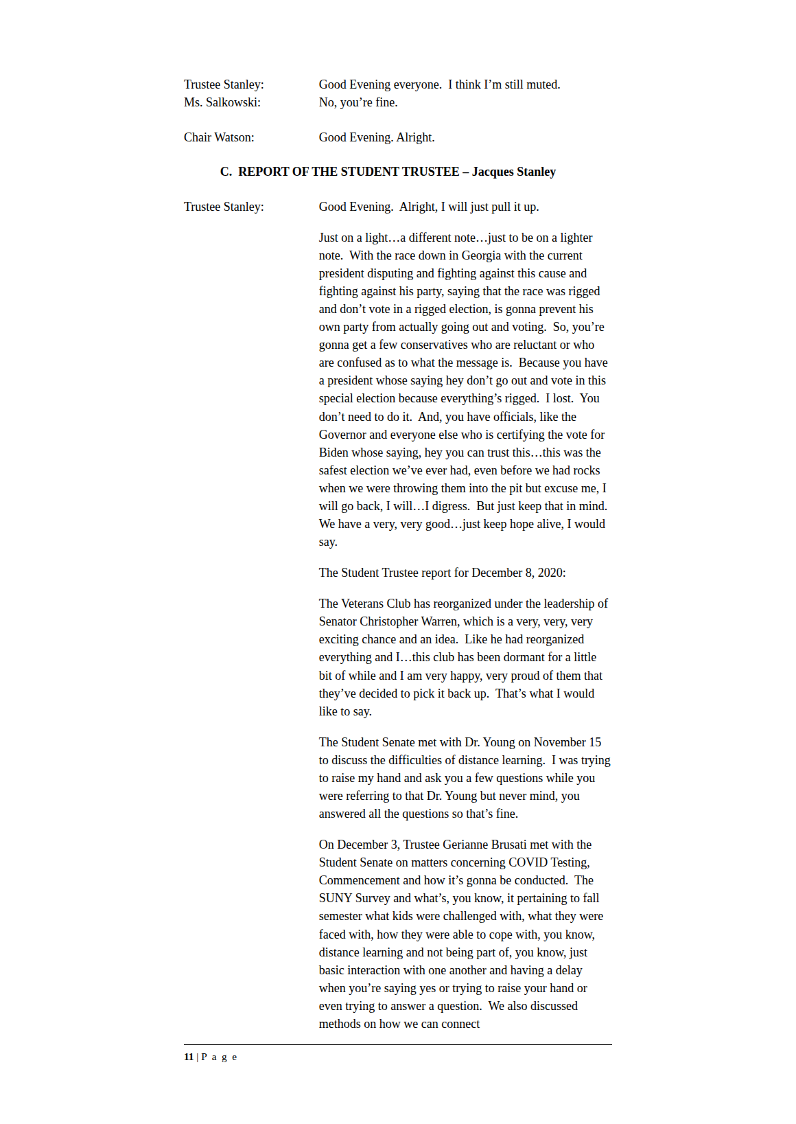Trustee Stanley:
Good Evening everyone. I think I’m still muted.
Ms. Salkowski:
No, you’re fine.
Chair Watson:
Good Evening. Alright.
C. REPORT OF THE STUDENT TRUSTEE – Jacques Stanley
Trustee Stanley:
Good Evening. Alright, I will just pull it up.
Just on a light…a different note…just to be on a lighter note. With the race down in Georgia with the current president disputing and fighting against this cause and fighting against his party, saying that the race was rigged and don’t vote in a rigged election, is gonna prevent his own party from actually going out and voting. So, you’re gonna get a few conservatives who are reluctant or who are confused as to what the message is. Because you have a president whose saying hey don’t go out and vote in this special election because everything’s rigged. I lost. You don’t need to do it. And, you have officials, like the Governor and everyone else who is certifying the vote for Biden whose saying, hey you can trust this…this was the safest election we’ve ever had, even before we had rocks when we were throwing them into the pit but excuse me, I will go back, I will…I digress. But just keep that in mind. We have a very, very good…just keep hope alive, I would say.
The Student Trustee report for December 8, 2020:
The Veterans Club has reorganized under the leadership of Senator Christopher Warren, which is a very, very, very exciting chance and an idea. Like he had reorganized everything and I…this club has been dormant for a little bit of while and I am very happy, very proud of them that they’ve decided to pick it back up. That’s what I would like to say.
The Student Senate met with Dr. Young on November 15 to discuss the difficulties of distance learning. I was trying to raise my hand and ask you a few questions while you were referring to that Dr. Young but never mind, you answered all the questions so that’s fine.
On December 3, Trustee Gerianne Brusati met with the Student Senate on matters concerning COVID Testing, Commencement and how it’s gonna be conducted. The SUNY Survey and what’s, you know, it pertaining to fall semester what kids were challenged with, what they were faced with, how they were able to cope with, you know, distance learning and not being part of, you know, just basic interaction with one another and having a delay when you’re saying yes or trying to raise your hand or even trying to answer a question. We also discussed methods on how we can connect
11 | P a g e